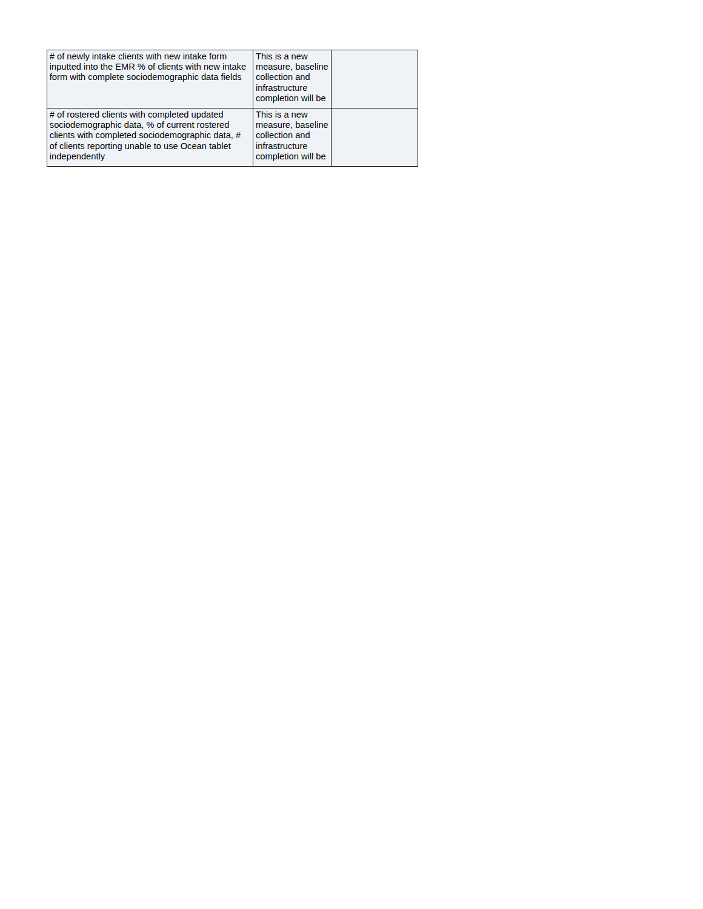| # of newly intake clients with new intake form inputted into the EMR % of clients with new intake form with complete sociodemographic data fields | This is a new measure, baseline collection and infrastructure completion will be | |
| # of rostered clients with completed updated sociodemographic data, % of current rostered clients with completed sociodemographic data, # of clients reporting unable to use Ocean tablet independently | This is a new measure, baseline collection and infrastructure completion will be | |